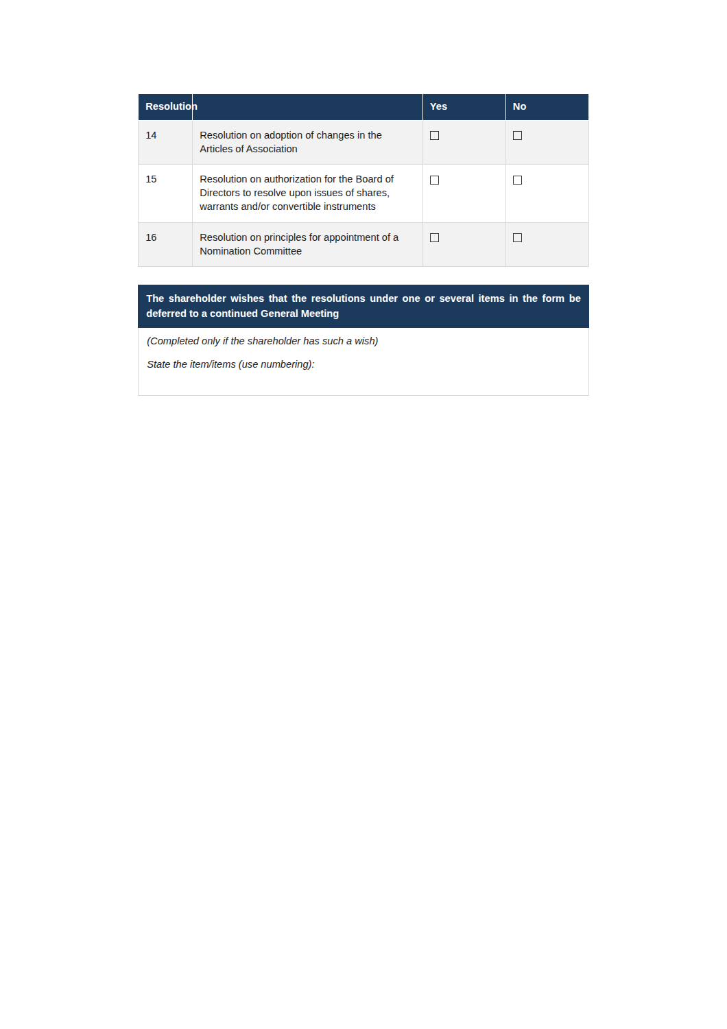| Resolution | | Yes | No |
| --- | --- | --- | --- |
| 14 | Resolution on adoption of changes in the Articles of Association | | |
| 15 | Resolution on authorization for the Board of Directors to resolve upon issues of shares, warrants and/or convertible instruments | | |
| 16 | Resolution on principles for appointment of a Nomination Committee | | |
The shareholder wishes that the resolutions under one or several items in the form be deferred to a continued General Meeting
(Completed only if the shareholder has such a wish)
State the item/items (use numbering):